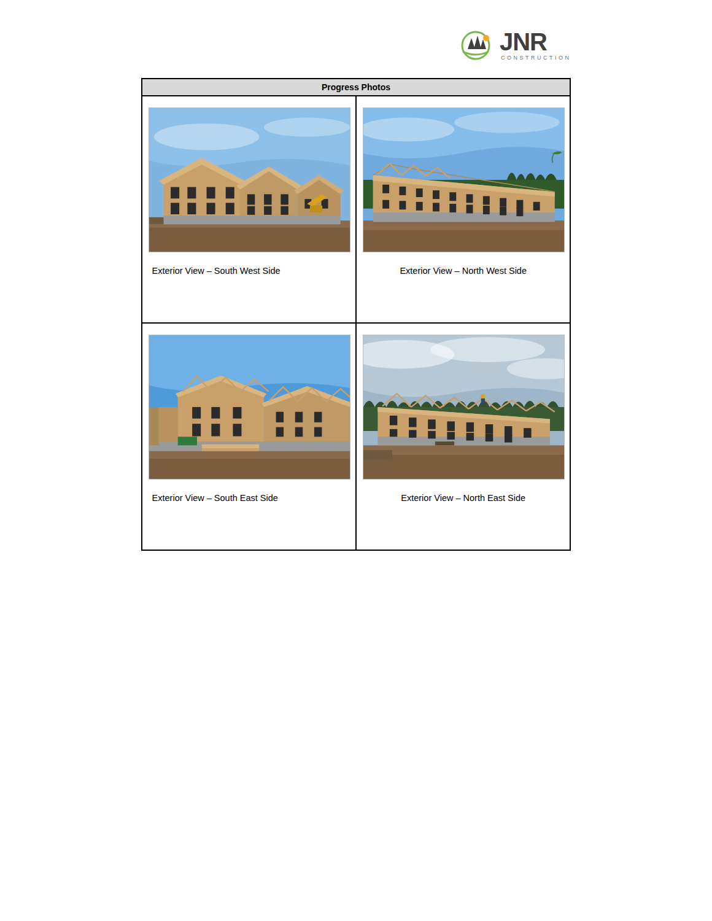JNR
CONSTRUCTION
| Progress Photos |
| --- |
| Exterior View – South West Side | Exterior View – North West Side |
| Exterior View – South East Side | Exterior View – North East Side |